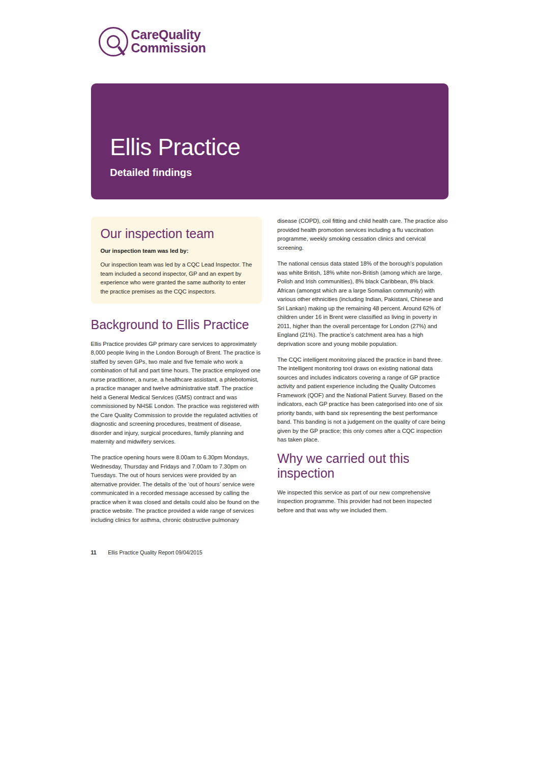CareQuality Commission
Ellis Practice
Detailed findings
Our inspection team
Our inspection team was led by:
Our inspection team was led by a CQC Lead Inspector. The team included a second inspector, GP and an expert by experience who were granted the same authority to enter the practice premises as the CQC inspectors.
Background to Ellis Practice
Ellis Practice provides GP primary care services to approximately 8,000 people living in the London Borough of Brent. The practice is staffed by seven GPs, two male and five female who work a combination of full and part time hours. The practice employed one nurse practitioner, a nurse, a healthcare assistant, a phlebotomist, a practice manager and twelve administrative staff. The practice held a General Medical Services (GMS) contract and was commissioned by NHSE London. The practice was registered with the Care Quality Commission to provide the regulated activities of diagnostic and screening procedures, treatment of disease, disorder and injury, surgical procedures, family planning and maternity and midwifery services.
The practice opening hours were 8.00am to 6.30pm Mondays, Wednesday, Thursday and Fridays and 7.00am to 7.30pm on Tuesdays. The out of hours services were provided by an alternative provider. The details of the ‘out of hours’ service were communicated in a recorded message accessed by calling the practice when it was closed and details could also be found on the practice website. The practice provided a wide range of services including clinics for asthma, chronic obstructive pulmonary
disease (COPD), coil fitting and child health care. The practice also provided health promotion services including a flu vaccination programme, weekly smoking cessation clinics and cervical screening.
The national census data stated 18% of the borough's population was white British, 18% white non-British (among which are large, Polish and Irish communities), 8% black Caribbean, 8% black African (amongst which are a large Somalian community) with various other ethnicities (including Indian, Pakistani, Chinese and Sri Lankan) making up the remaining 48 percent. Around 62% of children under 16 in Brent were classified as living in poverty in 2011, higher than the overall percentage for London (27%) and England (21%). The practice’s catchment area has a high deprivation score and young mobile population.
The CQC intelligent monitoring placed the practice in band three. The intelligent monitoring tool draws on existing national data sources and includes indicators covering a range of GP practice activity and patient experience including the Quality Outcomes Framework (QOF) and the National Patient Survey. Based on the indicators, each GP practice has been categorised into one of six priority bands, with band six representing the best performance band. This banding is not a judgement on the quality of care being given by the GP practice; this only comes after a CQC inspection has taken place.
Why we carried out this inspection
We inspected this service as part of our new comprehensive inspection programme. This provider had not been inspected before and that was why we included them.
11 Ellis Practice Quality Report 09/04/2015